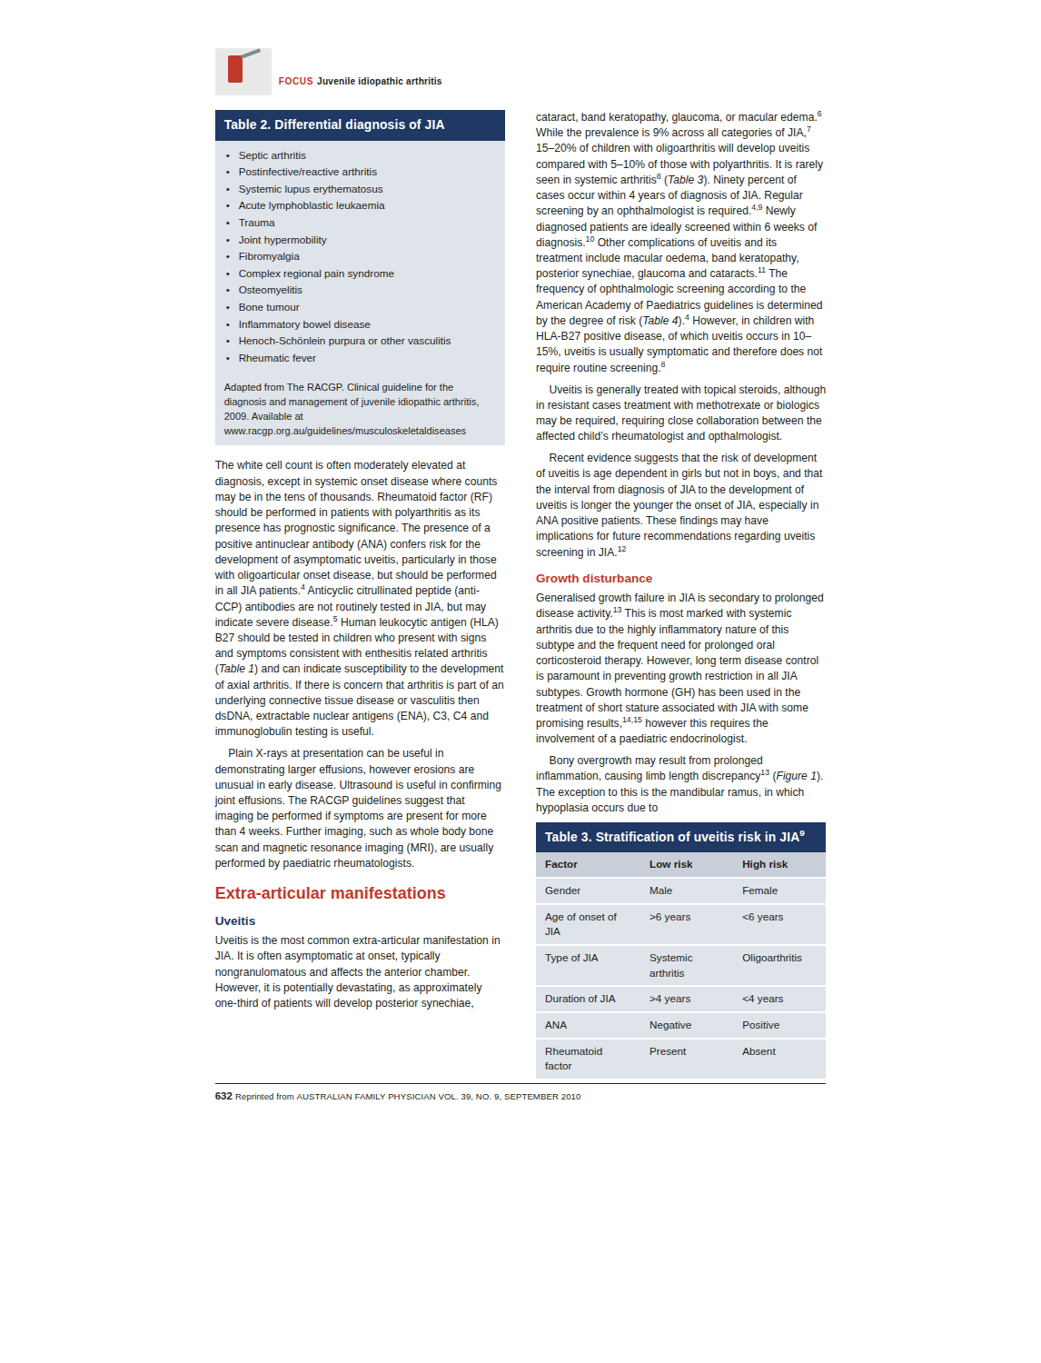FOCUS Juvenile idiopathic arthritis
Table 2. Differential diagnosis of JIA
| Septic arthritis Postinfective/reactive arthritis Systemic lupus erythematosus Acute lymphoblastic leukaemia Trauma Joint hypermobility Fibromyalgia Complex regional pain syndrome Osteomyelitis Bone tumour Inflammatory bowel disease Henoch-Schönlein purpura or other vasculitis Rheumatic fever |
| Adapted from The RACGP. Clinical guideline for the diagnosis and management of juvenile idiopathic arthritis, 2009. Available at www.racgp.org.au/guidelines/musculoskeletaldiseases |
The white cell count is often moderately elevated at diagnosis, except in systemic onset disease where counts may be in the tens of thousands. Rheumatoid factor (RF) should be performed in patients with polyarthritis as its presence has prognostic significance. The presence of a positive antinuclear antibody (ANA) confers risk for the development of asymptomatic uveitis, particularly in those with oligoarticular onset disease, but should be performed in all JIA patients.4 Anticyclic citrullinated peptide (anti-CCP) antibodies are not routinely tested in JIA, but may indicate severe disease.5 Human leukocytic antigen (HLA) B27 should be tested in children who present with signs and symptoms consistent with enthesitis related arthritis (Table 1) and can indicate susceptibility to the development of axial arthritis. If there is concern that arthritis is part of an underlying connective tissue disease or vasculitis then dsDNA, extractable nuclear antigens (ENA), C3, C4 and immunoglobulin testing is useful.
Plain X-rays at presentation can be useful in demonstrating larger effusions, however erosions are unusual in early disease. Ultrasound is useful in confirming joint effusions. The RACGP guidelines suggest that imaging be performed if symptoms are present for more than 4 weeks. Further imaging, such as whole body bone scan and magnetic resonance imaging (MRI), are usually performed by paediatric rheumatologists.
Extra-articular manifestations
Uveitis
Uveitis is the most common extra-articular manifestation in JIA. It is often asymptomatic at onset, typically nongranulomatous and affects the anterior chamber. However, it is potentially devastating, as approximately one-third of patients will develop posterior synechiae,
cataract, band keratopathy, glaucoma, or macular edema.6 While the prevalence is 9% across all categories of JIA,7 15–20% of children with oligoarthritis will develop uveitis compared with 5–10% of those with polyarthritis. It is rarely seen in systemic arthritis8 (Table 3). Ninety percent of cases occur within 4 years of diagnosis of JIA. Regular screening by an ophthalmologist is required.4,9 Newly diagnosed patients are ideally screened within 6 weeks of diagnosis.10 Other complications of uveitis and its treatment include macular oedema, band keratopathy, posterior synechiae, glaucoma and cataracts.11 The frequency of ophthalmologic screening according to the American Academy of Paediatrics guidelines is determined by the degree of risk (Table 4).4 However, in children with HLA-B27 positive disease, of which uveitis occurs in 10–15%, uveitis is usually symptomatic and therefore does not require routine screening.8
Uveitis is generally treated with topical steroids, although in resistant cases treatment with methotrexate or biologics may be required, requiring close collaboration between the affected child’s rheumatologist and opthalmologist.
Recent evidence suggests that the risk of development of uveitis is age dependent in girls but not in boys, and that the interval from diagnosis of JIA to the development of uveitis is longer the younger the onset of JIA, especially in ANA positive patients. These findings may have implications for future recommendations regarding uveitis screening in JIA.12
Growth disturbance
Generalised growth failure in JIA is secondary to prolonged disease activity.13 This is most marked with systemic arthritis due to the highly inflammatory nature of this subtype and the frequent need for prolonged oral corticosteroid therapy. However, long term disease control is paramount in preventing growth restriction in all JIA subtypes. Growth hormone (GH) has been used in the treatment of short stature associated with JIA with some promising results,14,15 however this requires the involvement of a paediatric endocrinologist.
Bony overgrowth may result from prolonged inflammation, causing limb length discrepancy13 (Figure 1). The exception to this is the mandibular ramus, in which hypoplasia occurs due to
Table 3. Stratification of uveitis risk in JIA 9
| Factor | Low risk | High risk |
| --- | --- | --- |
| Gender | Male | Female |
| Age of onset of JIA | >6 years | <6 years |
| Type of JIA | Systemic arthritis | Oligoarthritis |
| Duration of JIA | >4 years | <4 years |
| ANA | Negative | Positive |
| Rheumatoid factor | Present | Absent |
632 Reprinted from AUSTRALIAN FAMILY PHYSICIAN VOL. 39, NO. 9, SEPTEMBER 2010